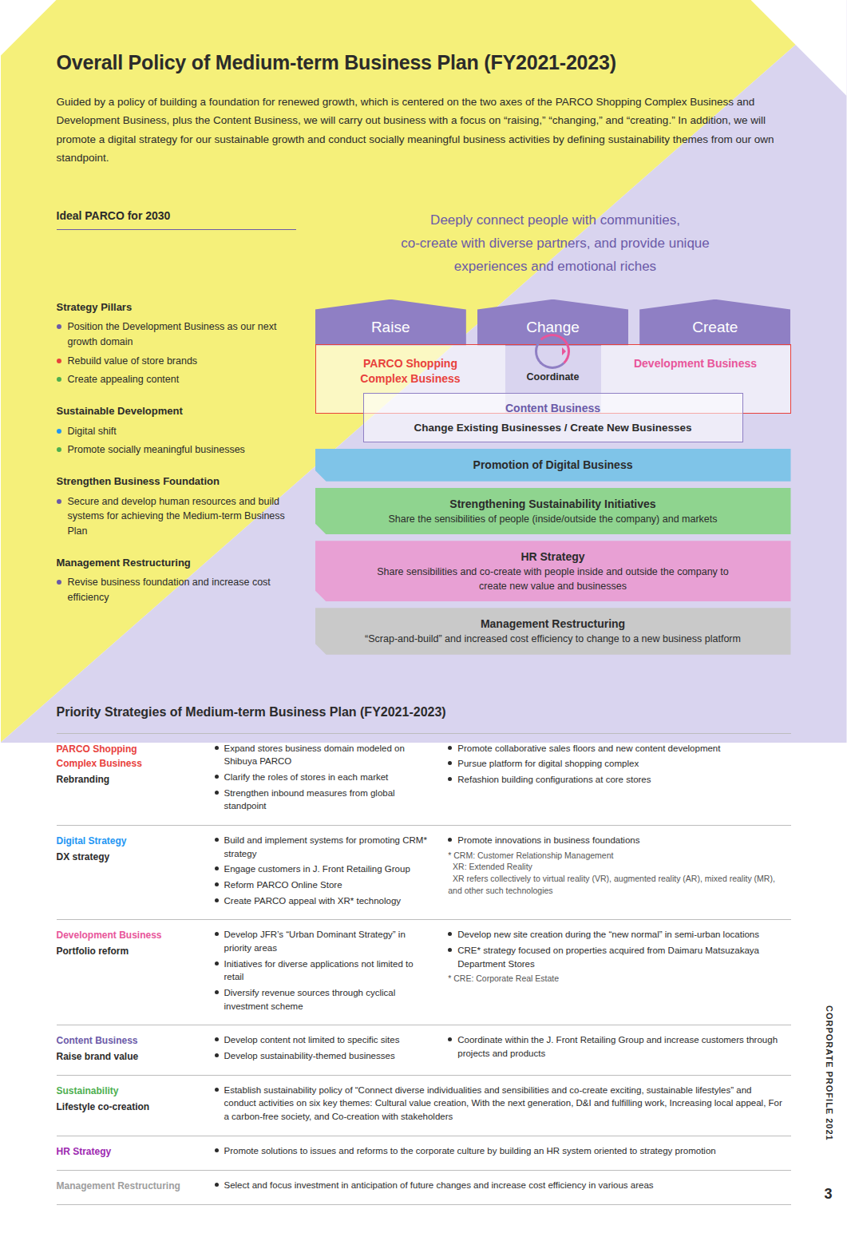Overall Policy of Medium-term Business Plan (FY2021-2023)
Guided by a policy of building a foundation for renewed growth, which is centered on the two axes of the PARCO Shopping Complex Business and Development Business, plus the Content Business, we will carry out business with a focus on “raising,” “changing,” and “creating.” In addition, we will promote a digital strategy for our sustainable growth and conduct socially meaningful business activities by defining sustainability themes from our own standpoint.
Ideal PARCO for 2030
Deeply connect people with communities,
co-create with diverse partners, and provide unique
experiences and emotional riches
Strategy Pillars
Position the Development Business as our next growth domain
Rebuild value of store brands
Create appealing content
Sustainable Development
Digital shift
Promote socially meaningful businesses
Strengthen Business Foundation
Secure and develop human resources and build systems for achieving the Medium-term Business Plan
Management Restructuring
Revise business foundation and increase cost efficiency
Raise
Change
Create
PARCO Shopping
Complex Business
Coordinate
Development Business
Content Business
Change Existing Businesses / Create New Businesses
Promotion of Digital Business
Strengthening Sustainability Initiatives
Share the sensibilities of people (inside/outside the company) and markets
HR Strategy
Share sensibilities and co-create with people inside and outside the company to
create new value and businesses
Management Restructuring
“Scrap-and-build” and increased cost efficiency to change to a new business platform
Priority Strategies of Medium-term Business Plan (FY2021-2023)
| PARCO Shopping Complex Business Rebranding | Expand stores business domain modeled on Shibuya PARCO Clarify the roles of stores in each market Strengthen inbound measures from global standpoint | Promote collaborative sales floors and new content development Pursue platform for digital shopping complex Refashion building configurations at core stores |
| Digital Strategy DX strategy | Build and implement systems for promoting CRM* strategy Engage customers in J. Front Retailing Group Reform PARCO Online Store Create PARCO appeal with XR* technology | Promote innovations in business foundations * CRM: Customer Relationship Management XR: Extended Reality XR refers collectively to virtual reality (VR), augmented reality (AR), mixed reality (MR), and other such technologies |
| Development Business Portfolio reform | Develop JFR’s “Urban Dominant Strategy” in priority areas Initiatives for diverse applications not limited to retail Diversify revenue sources through cyclical investment scheme | Develop new site creation during the “new normal” in semi-urban locations CRE* strategy focused on properties acquired from Daimaru Matsuzakaya Department Stores * CRE: Corporate Real Estate |
| Content Business Raise brand value | Develop content not limited to specific sites Develop sustainability-themed businesses | Coordinate within the J. Front Retailing Group and increase customers through projects and products |
| Sustainability Lifestyle co-creation | Establish sustainability policy of “Connect diverse individualities and sensibilities and co-create exciting, sustainable lifestyles” and conduct activities on six key themes: Cultural value creation, With the next generation, D&I and fulfilling work, Increasing local appeal, For a carbon-free society, and Co-creation with stakeholders |
| HR Strategy | Promote solutions to issues and reforms to the corporate culture by building an HR system oriented to strategy promotion |
| Management Restructuring | Select and focus investment in anticipation of future changes and increase cost efficiency in various areas |
CORPORATE PROFILE 2021
3